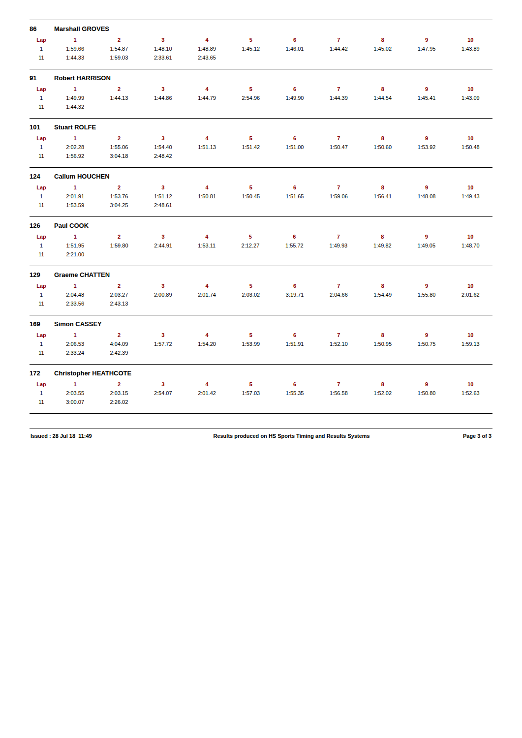86 Marshall GROVES
| Lap | 1 | 2 | 3 | 4 | 5 | 6 | 7 | 8 | 9 | 10 |
| 1 | 1:59.66 | 1:54.87 | 1:48.10 | 1:48.89 | 1:45.12 | 1:46.01 | 1:44.42 | 1:45.02 | 1:47.95 | 1:43.89 |
| 11 | 1:44.33 | 1:59.03 | 2:33.61 | 2:43.65 | | | | | | |
91 Robert HARRISON
| Lap | 1 | 2 | 3 | 4 | 5 | 6 | 7 | 8 | 9 | 10 |
| 1 | 1:49.99 | 1:44.13 | 1:44.86 | 1:44.79 | 2:54.96 | 1:49.90 | 1:44.39 | 1:44.54 | 1:45.41 | 1:43.09 |
| 11 | 1:44.32 | | | | | | | | | |
101 Stuart ROLFE
| Lap | 1 | 2 | 3 | 4 | 5 | 6 | 7 | 8 | 9 | 10 |
| 1 | 2:02.28 | 1:55.06 | 1:54.40 | 1:51.13 | 1:51.42 | 1:51.00 | 1:50.47 | 1:50.60 | 1:53.92 | 1:50.48 |
| 11 | 1:56.92 | 3:04.18 | 2:48.42 | | | | | | | |
124 Callum HOUCHEN
| Lap | 1 | 2 | 3 | 4 | 5 | 6 | 7 | 8 | 9 | 10 |
| 1 | 2:01.91 | 1:53.76 | 1:51.12 | 1:50.81 | 1:50.45 | 1:51.65 | 1:59.06 | 1:56.41 | 1:48.08 | 1:49.43 |
| 11 | 1:53.59 | 3:04.25 | 2:48.61 | | | | | | | |
126 Paul COOK
| Lap | 1 | 2 | 3 | 4 | 5 | 6 | 7 | 8 | 9 | 10 |
| 1 | 1:51.95 | 1:59.80 | 2:44.91 | 1:53.11 | 2:12.27 | 1:55.72 | 1:49.93 | 1:49.82 | 1:49.05 | 1:48.70 |
| 11 | 2:21.00 | | | | | | | | | |
129 Graeme CHATTEN
| Lap | 1 | 2 | 3 | 4 | 5 | 6 | 7 | 8 | 9 | 10 |
| 1 | 2:04.48 | 2:03.27 | 2:00.89 | 2:01.74 | 2:03.02 | 3:19.71 | 2:04.66 | 1:54.49 | 1:55.80 | 2:01.62 |
| 11 | 2:33.56 | 2:43.13 | | | | | | | | |
169 Simon CASSEY
| Lap | 1 | 2 | 3 | 4 | 5 | 6 | 7 | 8 | 9 | 10 |
| 1 | 2:06.53 | 4:04.09 | 1:57.72 | 1:54.20 | 1:53.99 | 1:51.91 | 1:52.10 | 1:50.95 | 1:50.75 | 1:59.13 |
| 11 | 2:33.24 | 2:42.39 | | | | | | | | |
172 Christopher HEATHCOTE
| Lap | 1 | 2 | 3 | 4 | 5 | 6 | 7 | 8 | 9 | 10 |
| 1 | 2:03.55 | 2:03.15 | 2:54.07 | 2:01.42 | 1:57.03 | 1:55.35 | 1:56.58 | 1:52.02 | 1:50.80 | 1:52.63 |
| 11 | 3:00.07 | 2:26.02 | | | | | | | | |
| Issued : 28 Jul 18 11:49 | Results produced on HS Sports Timing and Results Systems | Page 3 of 3 |